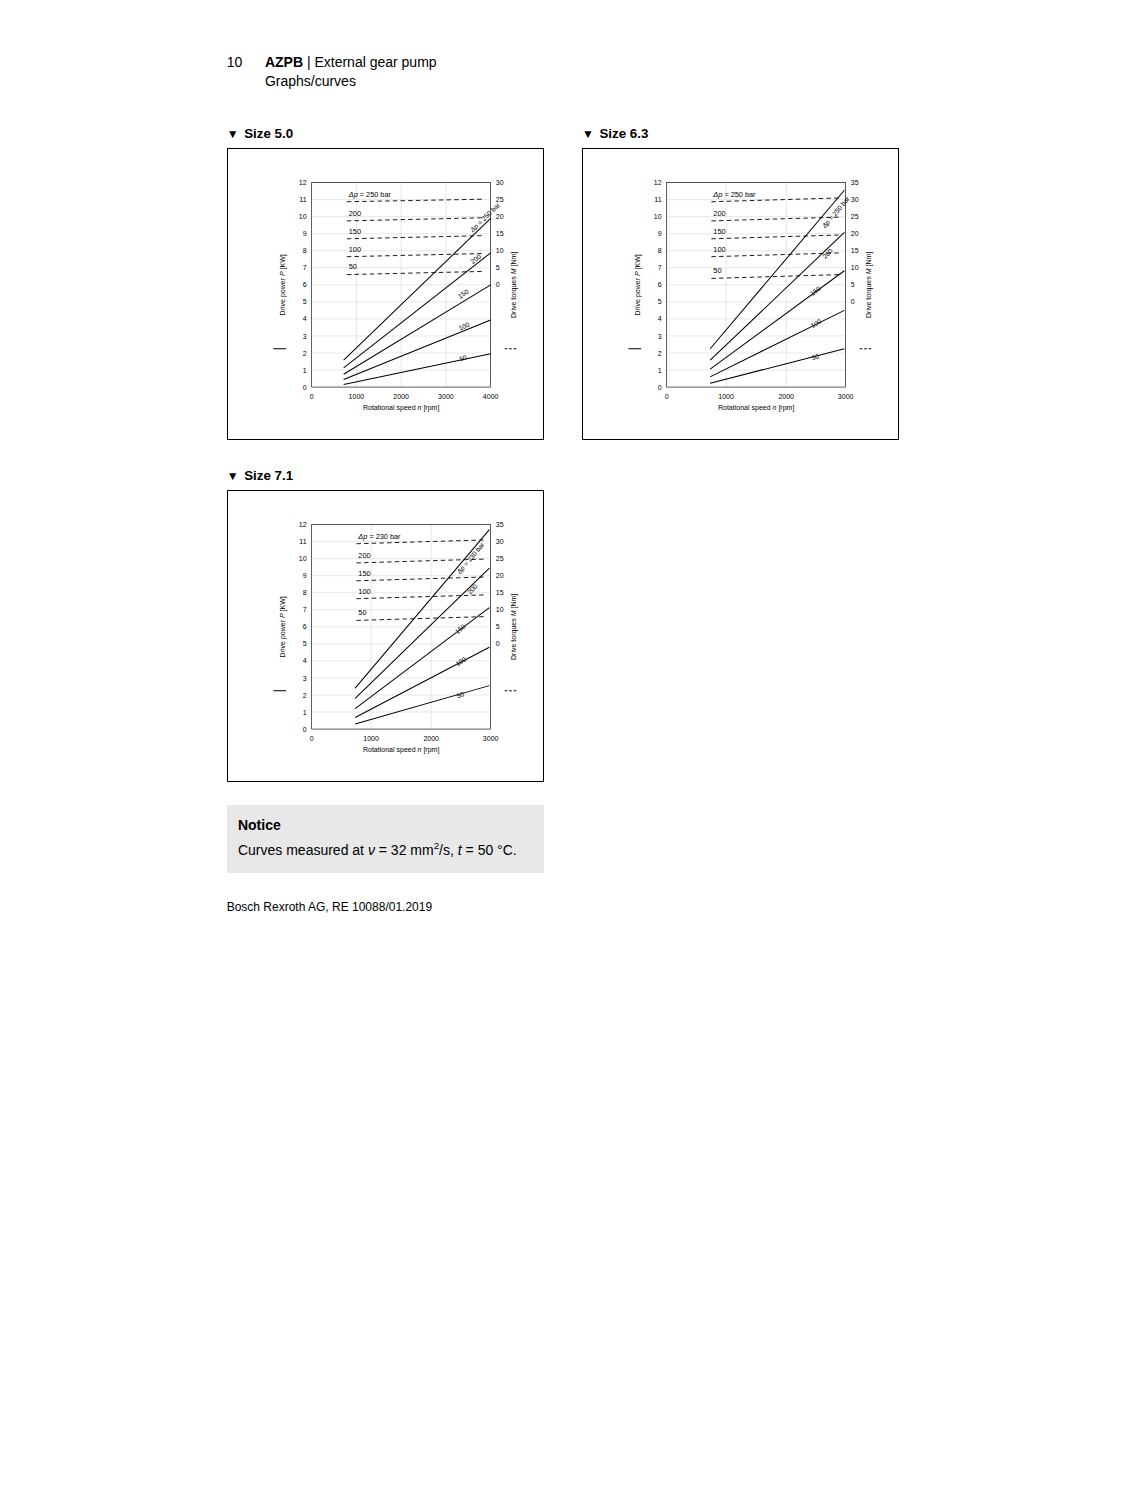10
AZPB | External gear pump Graphs/curves
▼Size 5.0
12 11 10 9 8 7 6 5 4 3 2 1 0 30 25 20 15 10 5 0 0 1000 2000 3000 4000 Rotational speed n [rpm] Drive power P [KW] Drive torques M [Nm] Δp = 250 bar 200 150 100 50 Δp = 250 bar 200 150 100 50
▼Size 6.3
12 11 10 9 8 7 6 5 4 3 2 1 0 35 30 25 20 15 10 5 0 0 1000 2000 3000 Rotational speed n [rpm] Drive power P [KW] Drive torques M [Nm] Δp = 250 bar 200 150 100 50 Δp = 250 bar 200 150 100 50
▼Size 7.1
12 11 10 9 8 7 6 5 4 3 2 1 0 35 30 25 20 15 10 5 0 0 1000 2000 3000 Rotational speed n [rpm] Drive power P [KW] Drive torques M [Nm] Δp = 230 bar 200 150 100 50 Δp = 230 bar 200 150 100 50
Notice
Curves measured at ν = 32 mm2/s, t = 50 °C.
Bosch Rexroth AG, RE 10088/01.2019